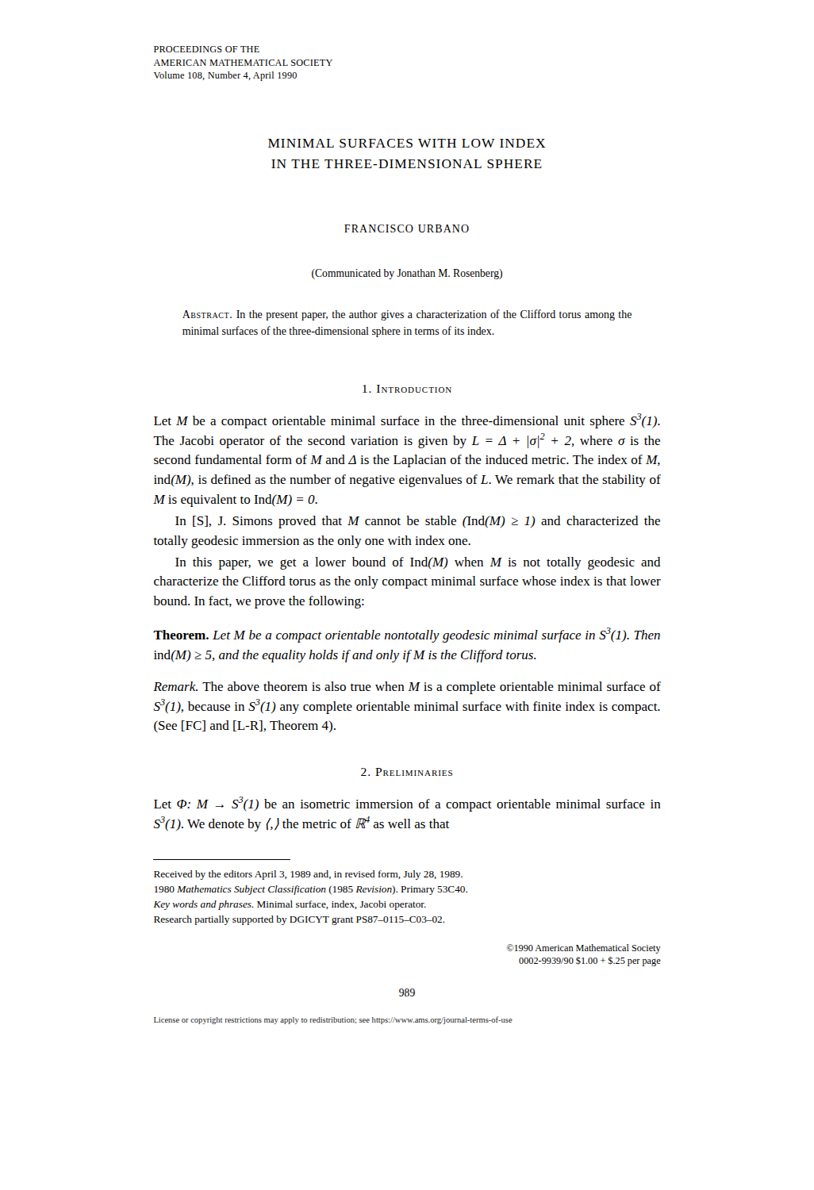Proceedings of the
American Mathematical Society
Volume 108, Number 4, April 1990
Minimal Surfaces with Low Index
in the Three-Dimensional Sphere
Francisco Urbano
(Communicated by Jonathan M. Rosenberg)
Abstract. In the present paper, the author gives a characterization of the Clifford torus among the minimal surfaces of the three-dimensional sphere in terms of its index.
1. Introduction
Let M be a compact orientable minimal surface in the three-dimensional unit sphere S3(1). The Jacobi operator of the second variation is given by L = Δ + |σ|2 + 2, where σ is the second fundamental form of M and Δ is the Laplacian of the induced metric. The index of M, ind(M), is defined as the number of negative eigenvalues of L. We remark that the stability of M is equivalent to Ind(M) = 0.
In [S], J. Simons proved that M cannot be stable (Ind(M) ≥ 1) and characterized the totally geodesic immersion as the only one with index one.
In this paper, we get a lower bound of Ind(M) when M is not totally geodesic and characterize the Clifford torus as the only compact minimal surface whose index is that lower bound. In fact, we prove the following:
Theorem. Let M be a compact orientable nontotally geodesic minimal surface in S3(1). Then ind(M) ≥ 5, and the equality holds if and only if M is the Clifford torus.
Remark. The above theorem is also true when M is a complete orientable minimal surface of S3(1), because in S3(1) any complete orientable minimal surface with finite index is compact. (See [FC] and [L-R], Theorem 4).
2. Preliminaries
Let Φ: M → S3(1) be an isometric immersion of a compact orientable minimal surface in S3(1). We denote by ⟨,⟩ the metric of ℝ4 as well as that
Received by the editors April 3, 1989 and, in revised form, July 28, 1989.
1980 Mathematics Subject Classification (1985 Revision). Primary 53C40.
Key words and phrases. Minimal surface, index, Jacobi operator.
Research partially supported by DGICYT grant PS87–0115–C03–02.
©1990 American Mathematical Society
0002-9939/90 $1.00 + $.25 per page
989
License or copyright restrictions may apply to redistribution; see https://www.ams.org/journal-terms-of-use